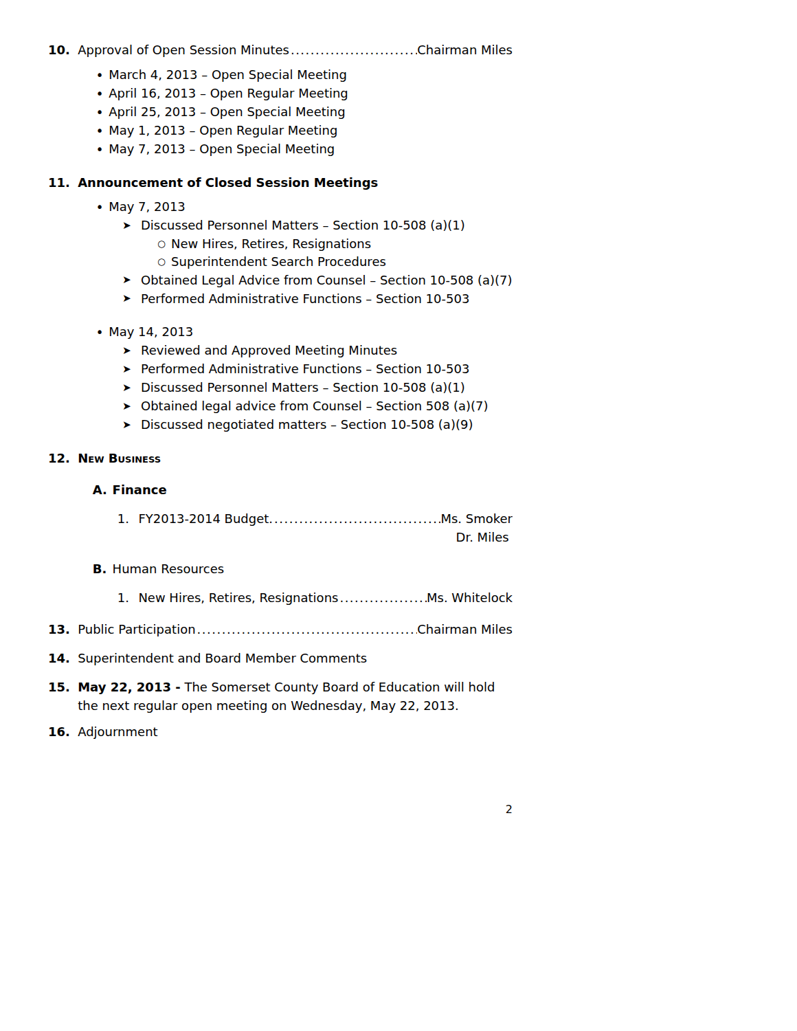10. Approval of Open Session Minutes ...................................................... Chairman Miles
March 4, 2013 – Open Special Meeting
April 16, 2013 – Open Regular Meeting
April 25, 2013 – Open Special Meeting
May 1, 2013 – Open Regular Meeting
May 7, 2013 – Open Special Meeting
11. Announcement of Closed Session Meetings
May 7, 2013
Discussed Personnel Matters – Section 10-508 (a)(1)
New Hires, Retires, Resignations
Superintendent Search Procedures
Obtained Legal Advice from Counsel – Section 10-508 (a)(7)
Performed Administrative Functions – Section 10-503
May 14, 2013
Reviewed and Approved Meeting Minutes
Performed Administrative Functions – Section 10-503
Discussed Personnel Matters – Section 10-508 (a)(1)
Obtained legal advice from Counsel – Section 508 (a)(7)
Discussed negotiated matters – Section 10-508 (a)(9)
12. New Business
A. Finance
1. FY2013-2014 Budget. ................................................................... Ms. Smoker
Dr. Miles
B. Human Resources
1. New Hires, Retires, Resignations ............................................... Ms. Whitelock
13. Public Participation ........................................................................... Chairman Miles
14. Superintendent and Board Member Comments
15. May 22, 2013 - The Somerset County Board of Education will hold the next regular open meeting on Wednesday, May 22, 2013.
16. Adjournment
2